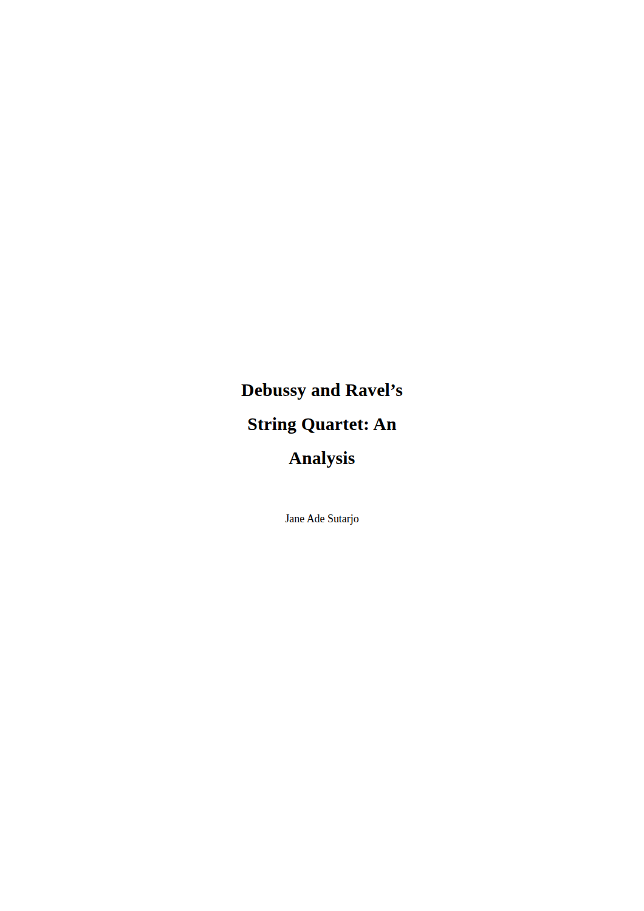Debussy and Ravel’s String Quartet: An Analysis
Jane Ade Sutarjo